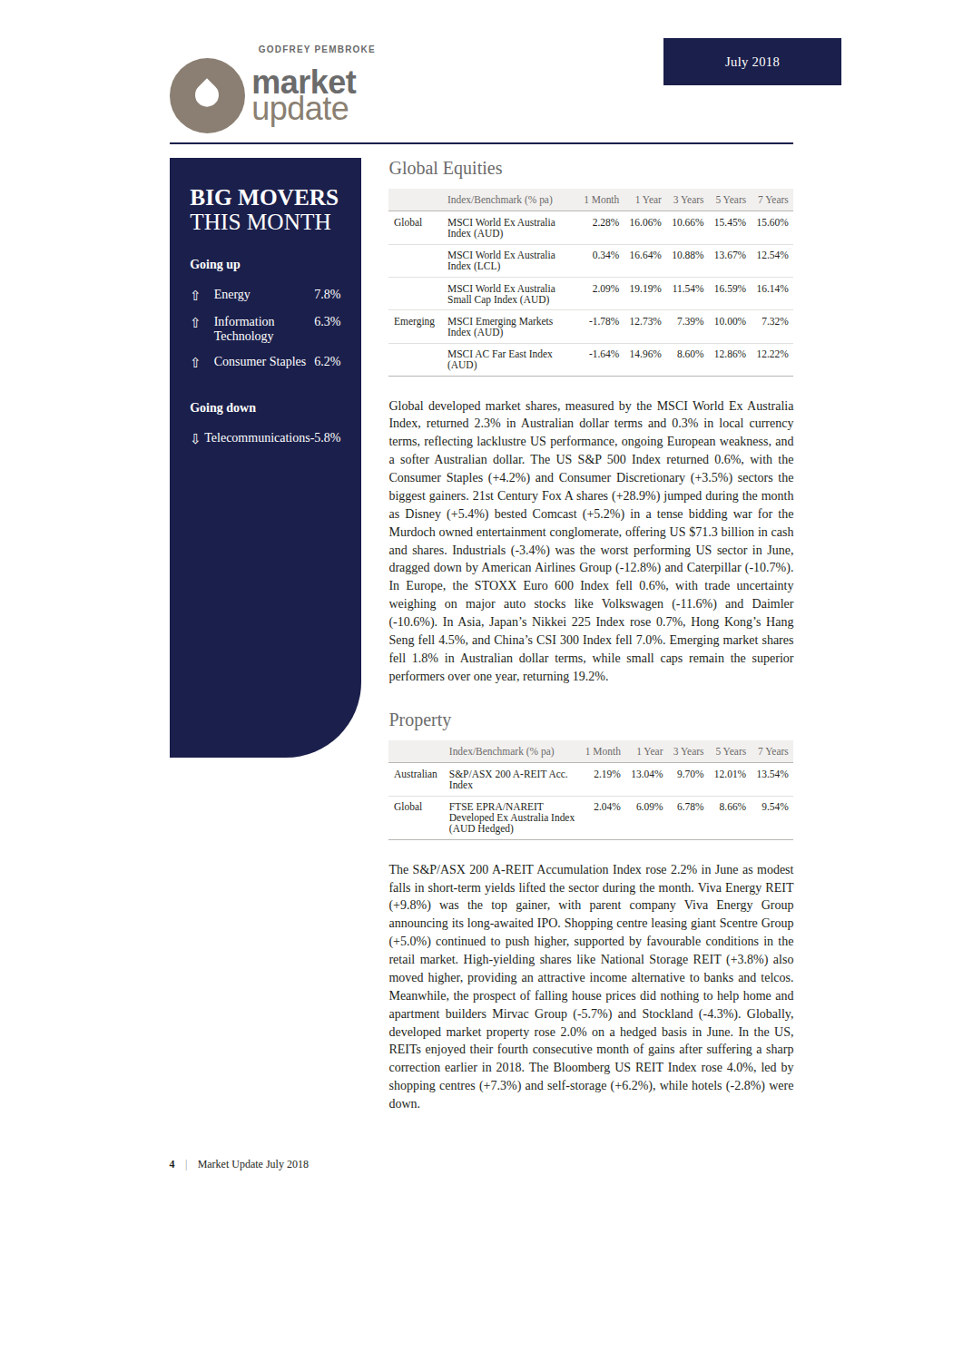July 2018
GODFREY PEMBROKE
market
update
BIG MOVERSTHIS MONTH
Going up
| ⇧ | Energy | 7.8% |
| ⇧ | Information Technology | 6.3% |
| ⇧ | Consumer Staples | 6.2% |
Going down
| ⇩ | Telecommunications | -5.8% |
Global Equities
| | Index/Benchmark (% pa) | 1 Month | 1 Year | 3 Years | 5 Years | 7 Years |
| --- | --- | --- | --- | --- | --- | --- |
| Global | MSCI World Ex Australia Index (AUD) | 2.28% | 16.06% | 10.66% | 15.45% | 15.60% |
| | MSCI World Ex Australia Index (LCL) | 0.34% | 16.64% | 10.88% | 13.67% | 12.54% |
| | MSCI World Ex Australia Small Cap Index (AUD) | 2.09% | 19.19% | 11.54% | 16.59% | 16.14% |
| Emerging | MSCI Emerging Markets Index (AUD) | -1.78% | 12.73% | 7.39% | 10.00% | 7.32% |
| | MSCI AC Far East Index (AUD) | -1.64% | 14.96% | 8.60% | 12.86% | 12.22% |
Global developed market shares, measured by the MSCI World Ex Australia Index, returned 2.3% in Australian dollar terms and 0.3% in local currency terms, reflecting lacklustre US performance, ongoing European weakness, and a softer Australian dollar. The US S&P 500 Index returned 0.6%, with the Consumer Staples (+4.2%) and Consumer Discretionary (+3.5%) sectors the biggest gainers. 21st Century Fox A shares (+28.9%) jumped during the month as Disney (+5.4%) bested Comcast (+5.2%) in a tense bidding war for the Murdoch owned entertainment conglomerate, offering US $71.3 billion in cash and shares. Industrials (-3.4%) was the worst performing US sector in June, dragged down by American Airlines Group (-12.8%) and Caterpillar (-10.7%). In Europe, the STOXX Euro 600 Index fell 0.6%, with trade uncertainty weighing on major auto stocks like Volkswagen (-11.6%) and Daimler (-10.6%). In Asia, Japan’s Nikkei 225 Index rose 0.7%, Hong Kong’s Hang Seng fell 4.5%, and China’s CSI 300 Index fell 7.0%. Emerging market shares fell 1.8% in Australian dollar terms, while small caps remain the superior performers over one year, returning 19.2%.
Property
| | Index/Benchmark (% pa) | 1 Month | 1 Year | 3 Years | 5 Years | 7 Years |
| --- | --- | --- | --- | --- | --- | --- |
| Australian | S&P/ASX 200 A-REIT Acc. Index | 2.19% | 13.04% | 9.70% | 12.01% | 13.54% |
| Global | FTSE EPRA/NAREIT Developed Ex Australia Index (AUD Hedged) | 2.04% | 6.09% | 6.78% | 8.66% | 9.54% |
The S&P/ASX 200 A-REIT Accumulation Index rose 2.2% in June as modest falls in short-term yields lifted the sector during the month. Viva Energy REIT (+9.8%) was the top gainer, with parent company Viva Energy Group announcing its long-awaited IPO. Shopping centre leasing giant Scentre Group (+5.0%) continued to push higher, supported by favourable conditions in the retail market. High-yielding shares like National Storage REIT (+3.8%) also moved higher, providing an attractive income alternative to banks and telcos. Meanwhile, the prospect of falling house prices did nothing to help home and apartment builders Mirvac Group (-5.7%) and Stockland (-4.3%). Globally, developed market property rose 2.0% on a hedged basis in June. In the US, REITs enjoyed their fourth consecutive month of gains after suffering a sharp correction earlier in 2018. The Bloomberg US REIT Index rose 4.0%, led by shopping centres (+7.3%) and self-storage (+6.2%), while hotels (-2.8%) were down.
4|Market Update July 2018